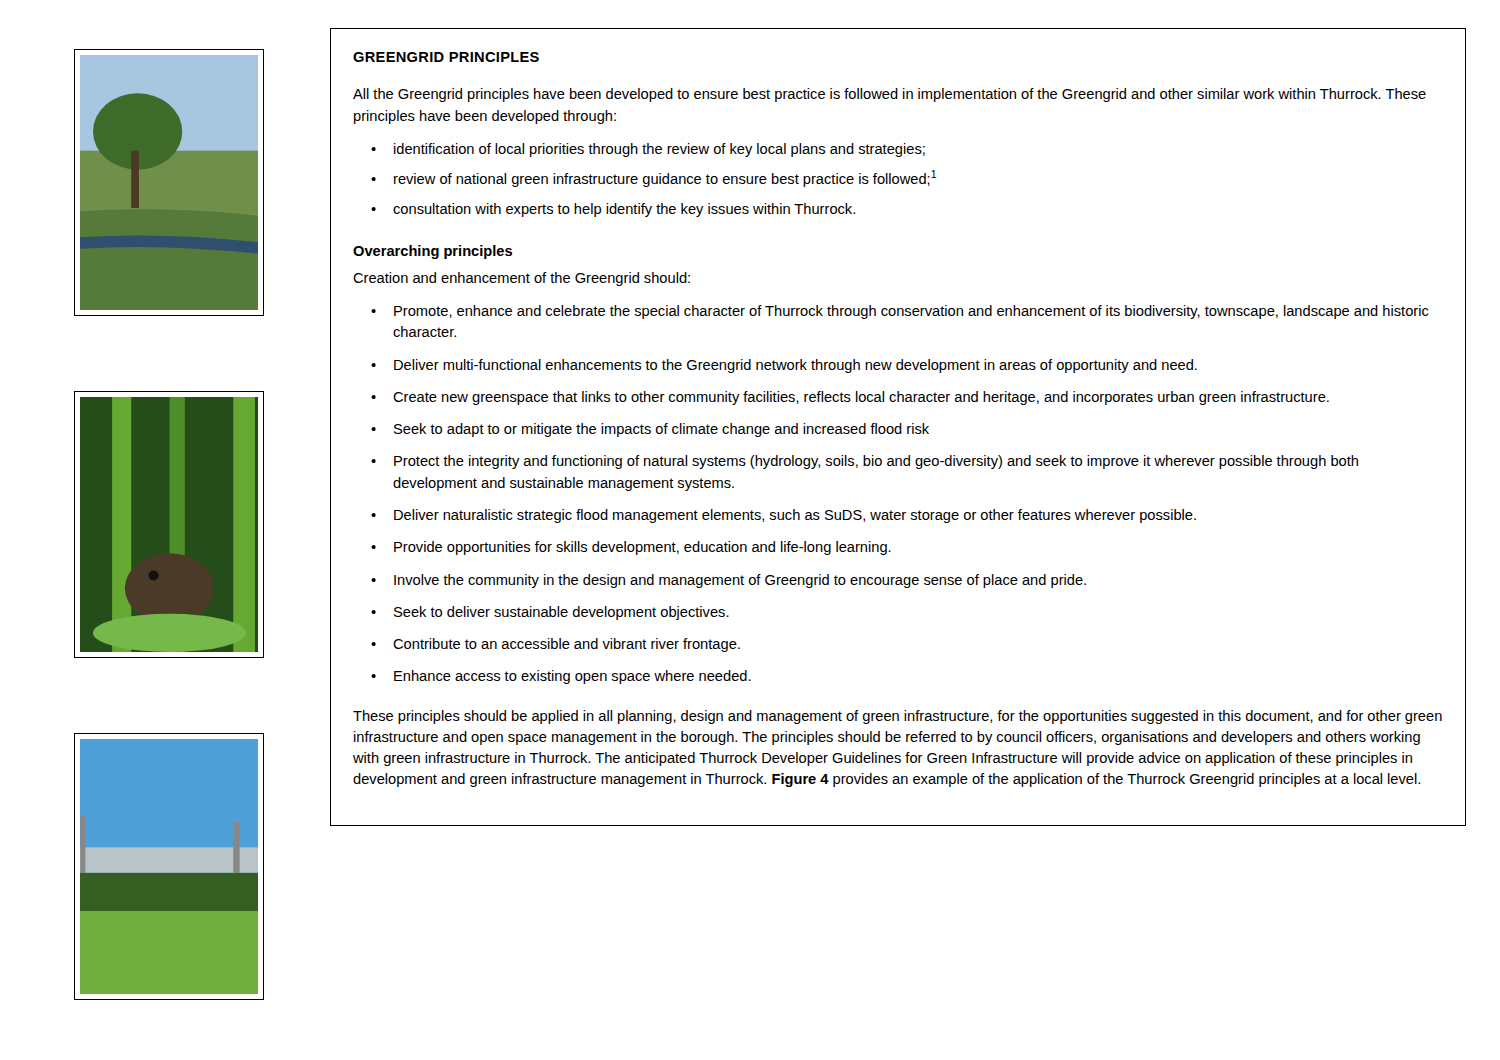GREENGRID PRINCIPLES
All the Greengrid principles have been developed to ensure best practice is followed in implementation of the Greengrid and other similar work within Thurrock. These principles have been developed through:
identification of local priorities through the review of key local plans and strategies;
review of national green infrastructure guidance to ensure best practice is followed;1
consultation with experts to help identify the key issues within Thurrock.
Overarching principles
Creation and enhancement of the Greengrid should:
Promote, enhance and celebrate the special character of Thurrock through conservation and enhancement of its biodiversity, townscape, landscape and historic character.
Deliver multi-functional enhancements to the Greengrid network through new development in areas of opportunity and need.
Create new greenspace that links to other community facilities, reflects local character and heritage, and incorporates urban green infrastructure.
Seek to adapt to or mitigate the impacts of climate change and increased flood risk
Protect the integrity and functioning of natural systems (hydrology, soils, bio and geo-diversity) and seek to improve it wherever possible through both development and sustainable management systems.
Deliver naturalistic strategic flood management elements, such as SuDS, water storage or other features wherever possible.
Provide opportunities for skills development, education and life-long learning.
Involve the community in the design and management of Greengrid to encourage sense of place and pride.
Seek to deliver sustainable development objectives.
Contribute to an accessible and vibrant river frontage.
Enhance access to existing open space where needed.
These principles should be applied in all planning, design and management of green infrastructure, for the opportunities suggested in this document, and for other green infrastructure and open space management in the borough. The principles should be referred to by council officers, organisations and developers and others working with green infrastructure in Thurrock. The anticipated Thurrock Developer Guidelines for Green Infrastructure will provide advice on application of these principles in development and green infrastructure management in Thurrock. Figure 4 provides an example of the application of the Thurrock Greengrid principles at a local level.